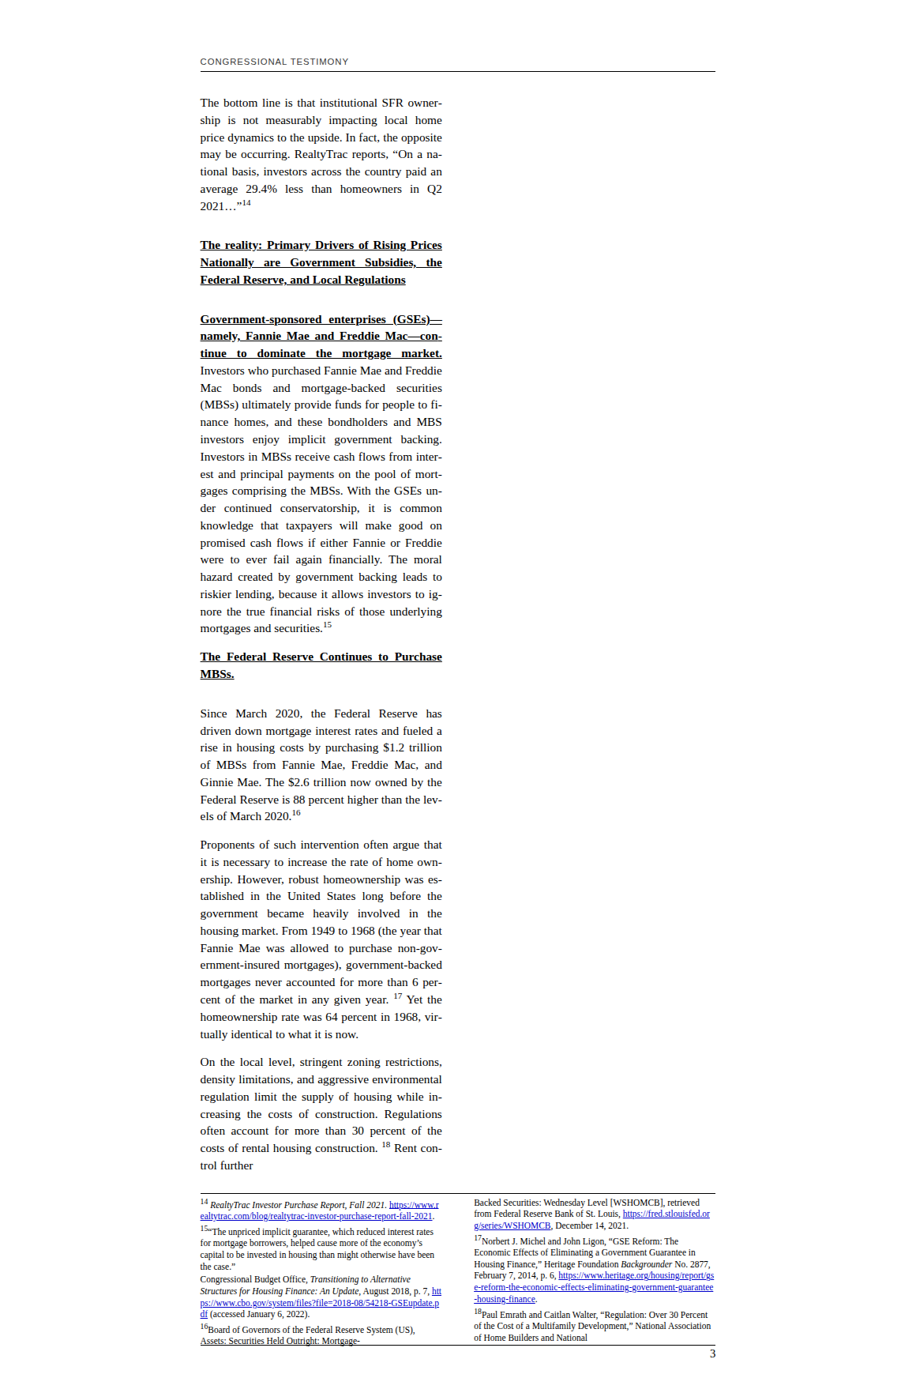CONGRESSIONAL TESTIMONY
The bottom line is that institutional SFR ownership is not measurably impacting local home price dynamics to the upside. In fact, the opposite may be occurring. RealtyTrac reports, “On a national basis, investors across the country paid an average 29.4% less than homeowners in Q2 2021…”14
The reality: Primary Drivers of Rising Prices Nationally are Government Subsidies, the Federal Reserve, and Local Regulations
Government-sponsored enterprises (GSEs)—namely, Fannie Mae and Freddie Mac—continue to dominate the mortgage market. Investors who purchased Fannie Mae and Freddie Mac bonds and mortgage-backed securities (MBSs) ultimately provide funds for people to finance homes, and these bondholders and MBS investors enjoy implicit government backing. Investors in MBSs receive cash flows from interest and principal payments on the pool of mortgages comprising the MBSs. With the GSEs under continued conservatorship, it is common knowledge that taxpayers will make good on promised cash flows if either Fannie or Freddie were to ever fail again financially. The moral hazard created by government backing leads to riskier lending, because it allows investors to ignore the true financial risks of those underlying mortgages and securities.15
The Federal Reserve Continues to Purchase MBSs.
Since March 2020, the Federal Reserve has driven down mortgage interest rates and fueled a rise in housing costs by purchasing $1.2 trillion of MBSs from Fannie Mae, Freddie Mac, and Ginnie Mae. The $2.6 trillion now owned by the Federal Reserve is 88 percent higher than the levels of March 2020.16
Proponents of such intervention often argue that it is necessary to increase the rate of home ownership. However, robust homeownership was established in the United States long before the government became heavily involved in the housing market. From 1949 to 1968 (the year that Fannie Mae was allowed to purchase non-government-insured mortgages), government-backed mortgages never accounted for more than 6 percent of the market in any given year. 17 Yet the homeownership rate was 64 percent in 1968, virtually identical to what it is now.
On the local level, stringent zoning restrictions, density limitations, and aggressive environmental regulation limit the supply of housing while increasing the costs of construction. Regulations often account for more than 30 percent of the costs of rental housing construction. 18 Rent control further
14 RealtyTrac Investor Purchase Report, Fall 2021. https://www.realtytrac.com/blog/realtytrac-investor-purchase-report-fall-2021.
15“The unpriced implicit guarantee, which reduced interest rates for mortgage borrowers, helped cause more of the economy’s capital to be invested in housing than might otherwise have been the case.”
Congressional Budget Office, Transitioning to Alternative Structures for Housing Finance: An Update, August 2018, p. 7, https://www.cbo.gov/system/files?file=2018-08/54218-GSEupdate.pdf (accessed January 6, 2022).
16 Board of Governors of the Federal Reserve System (US), Assets: Securities Held Outright: Mortgage-
Backed Securities: Wednesday Level [WSHOMCB], retrieved from Federal Reserve Bank of St. Louis, https://fred.stlouisfed.org/series/WSHOMCB, December 14, 2021.
17 Norbert J. Michel and John Ligon, “GSE Reform: The Economic Effects of Eliminating a Government Guarantee in Housing Finance,” Heritage Foundation Backgrounder No. 2877, February 7, 2014, p. 6, https://www.heritage.org/housing/report/gse-reform-the-economic-effects-eliminating-government-guarantee-housing-finance.
18 Paul Emrath and Caitlan Walter, “Regulation: Over 30 Percent of the Cost of a Multifamily Development,” National Association of Home Builders and National
3